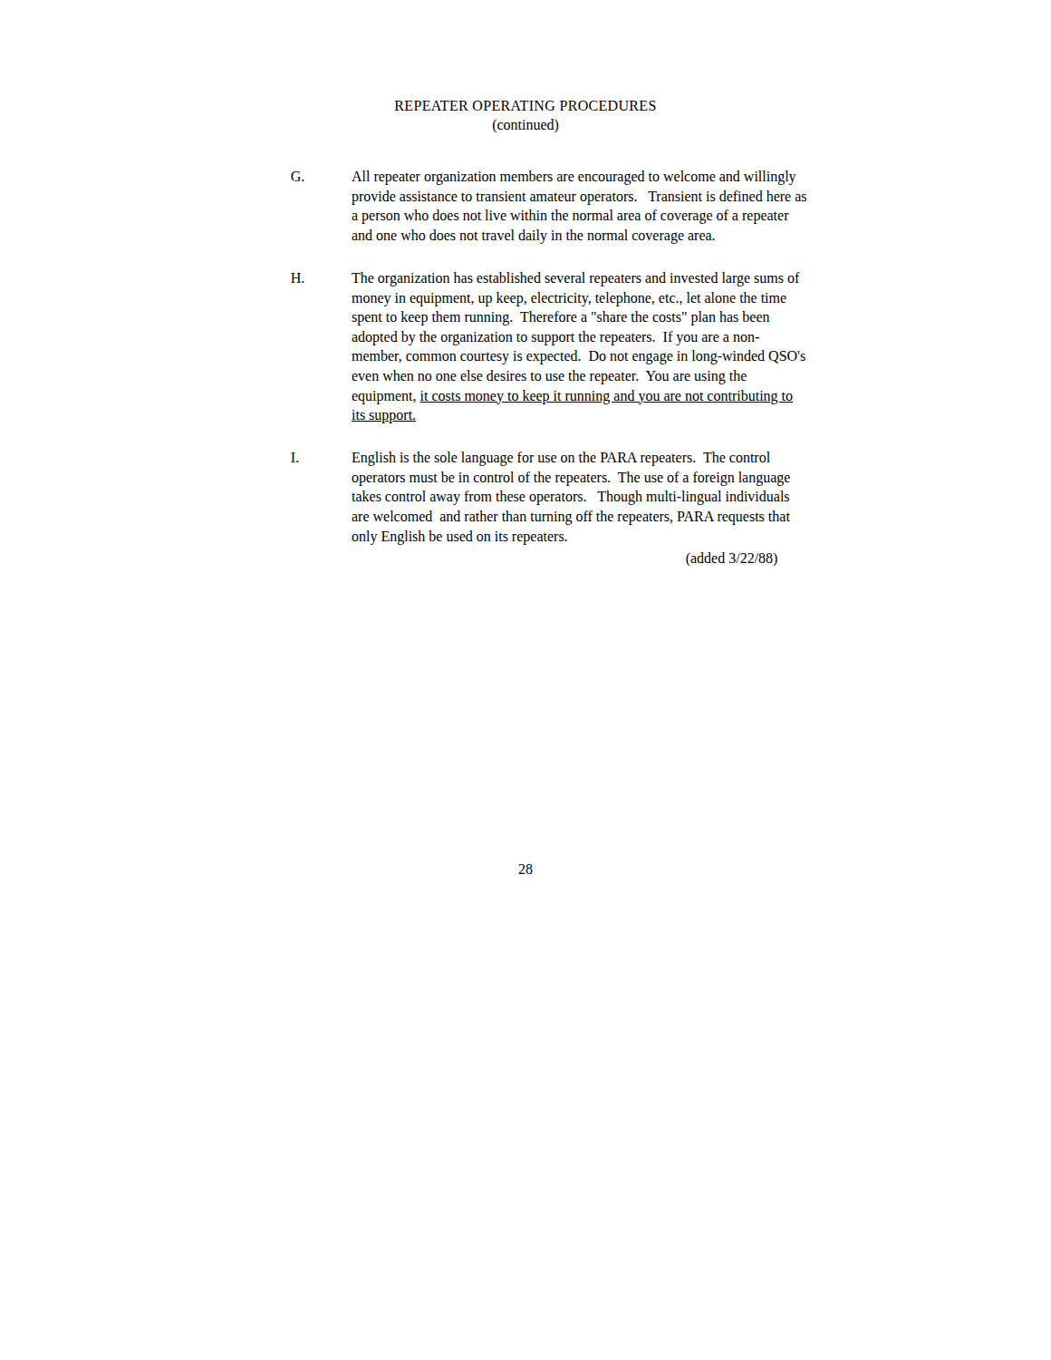REPEATER OPERATING PROCEDURES (continued)
G. All repeater organization members are encouraged to welcome and willingly provide assistance to transient amateur operators. Transient is defined here as a person who does not live within the normal area of coverage of a repeater and one who does not travel daily in the normal coverage area.
H. The organization has established several repeaters and invested large sums of money in equipment, up keep, electricity, telephone, etc., let alone the time spent to keep them running. Therefore a "share the costs" plan has been adopted by the organization to support the repeaters. If you are a non-member, common courtesy is expected. Do not engage in long-winded QSO's even when no one else desires to use the repeater. You are using the equipment, it costs money to keep it running and you are not contributing to its support.
I. English is the sole language for use on the PARA repeaters. The control operators must be in control of the repeaters. The use of a foreign language takes control away from these operators. Though multi-lingual individuals are welcomed and rather than turning off the repeaters, PARA requests that only English be used on its repeaters. (added 3/22/88)
28